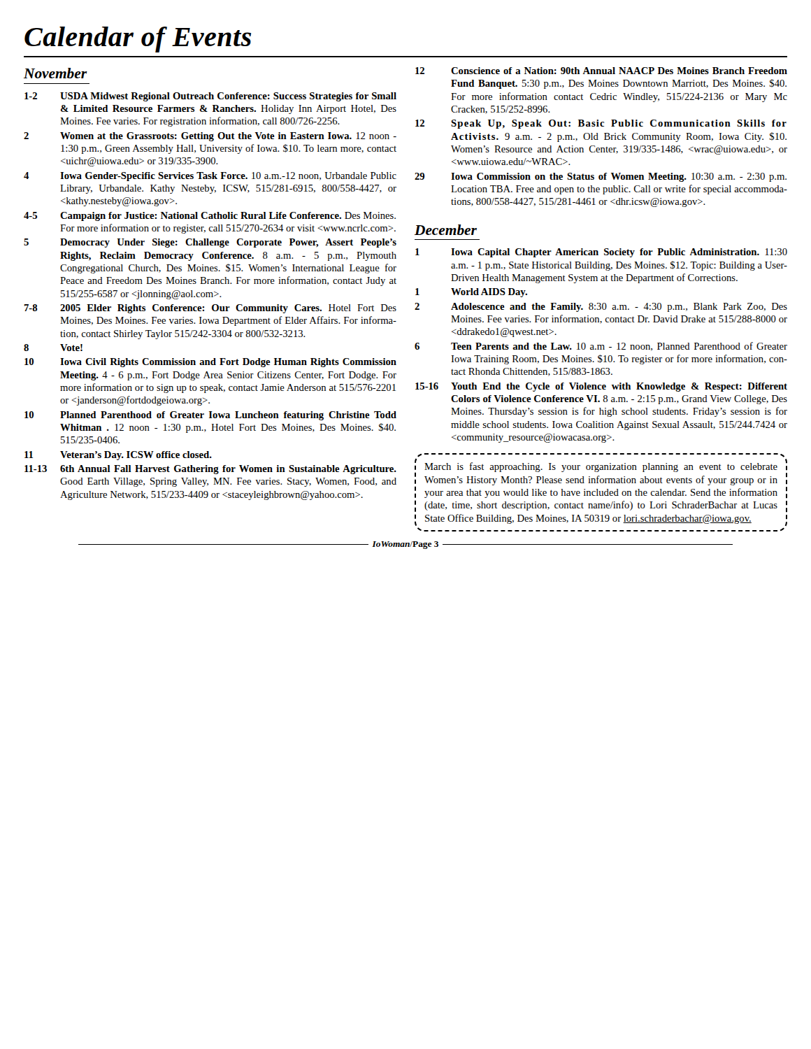Calendar of Events
November
1-2
USDA Midwest Regional Outreach Conference: Success Strategies for Small & Limited Resource Farmers & Ranchers. Holiday Inn Airport Hotel, Des Moines. Fee varies. For registration information, call 800/726-2256.
2
Women at the Grassroots: Getting Out the Vote in Eastern Iowa. 12 noon - 1:30 p.m., Green Assembly Hall, University of Iowa. $10. To learn more, contact <uichr@uiowa.edu> or 319/335-3900.
4
Iowa Gender-Specific Services Task Force. 10 a.m.-12 noon, Urbandale Public Library, Urbandale. Kathy Nesteby, ICSW, 515/281-6915, 800/558-4427, or <kathy.nesteby@iowa.gov>.
4-5
Campaign for Justice: National Catholic Rural Life Conference. Des Moines. For more information or to register, call 515/270-2634 or visit <www.ncrlc.com>.
5
Democracy Under Siege: Challenge Corporate Power, Assert People’s Rights, Reclaim Democracy Conference. 8 a.m. - 5 p.m., Plymouth Congregational Church, Des Moines. $15. Women’s International League for Peace and Freedom Des Moines Branch. For more information, contact Judy at 515/255-6587 or <jlonning@aol.com>.
7-8
2005 Elder Rights Conference: Our Community Cares. Hotel Fort Des Moines, Des Moines. Fee varies. Iowa Department of Elder Affairs. For information, contact Shirley Taylor 515/242-3304 or 800/532-3213.
8
Vote!
10
Iowa Civil Rights Commission and Fort Dodge Human Rights Commission Meeting. 4 - 6 p.m., Fort Dodge Area Senior Citizens Center, Fort Dodge. For more information or to sign up to speak, contact Jamie Anderson at 515/576-2201 or <janderson@fortdodgeiowa.org>.
10
Planned Parenthood of Greater Iowa Luncheon featuring Christine Todd Whitman . 12 noon - 1:30 p.m., Hotel Fort Des Moines, Des Moines. $40. 515/235-0406.
11
Veteran’s Day. ICSW office closed.
11-13
6th Annual Fall Harvest Gathering for Women in Sustainable Agriculture. Good Earth Village, Spring Valley, MN. Fee varies. Stacy, Women, Food, and Agriculture Network, 515/233-4409 or <staceyleighbrown@yahoo.com>.
12
Conscience of a Nation: 90th Annual NAACP Des Moines Branch Freedom Fund Banquet. 5:30 p.m., Des Moines Downtown Marriott, Des Moines. $40. For more information contact Cedric Windley, 515/224-2136 or Mary Mc Cracken, 515/252-8996.
12
Speak Up, Speak Out: Basic Public Communication Skills for Activists. 9 a.m. - 2 p.m., Old Brick Community Room, Iowa City. $10. Women’s Resource and Action Center, 319/335-1486, <wrac@uiowa.edu>, or <www.uiowa.edu/~WRAC>.
29
Iowa Commission on the Status of Women Meeting. 10:30 a.m. - 2:30 p.m. Location TBA. Free and open to the public. Call or write for special accommodations, 800/558-4427, 515/281-4461 or <dhr.icsw@iowa.gov>.
December
1
Iowa Capital Chapter American Society for Public Administration. 11:30 a.m. - 1 p.m., State Historical Building, Des Moines. $12. Topic: Building a User-Driven Health Management System at the Department of Corrections.
1
World AIDS Day.
2
Adolescence and the Family. 8:30 a.m. - 4:30 p.m., Blank Park Zoo, Des Moines. Fee varies. For information, contact Dr. David Drake at 515/288-8000 or <ddrakedo1@qwest.net>.
6
Teen Parents and the Law. 10 a.m - 12 noon, Planned Parenthood of Greater Iowa Training Room, Des Moines. $10. To register or for more information, contact Rhonda Chittenden, 515/883-1863.
15-16
Youth End the Cycle of Violence with Knowledge & Respect: Different Colors of Violence Conference VI. 8 a.m. - 2:15 p.m., Grand View College, Des Moines. Thursday’s session is for high school students. Friday’s session is for middle school students. Iowa Coalition Against Sexual Assault, 515/244.7424 or <community_resource@iowacasa.org>.
March is fast approaching. Is your organization planning an event to celebrate Women’s History Month? Please send information about events of your group or in your area that you would like to have included on the calendar. Send the information (date, time, short description, contact name/info) to Lori SchraderBachar at Lucas State Office Building, Des Moines, IA 50319 or lori.schraderbachar@iowa.gov.
IoWoman/Page 3